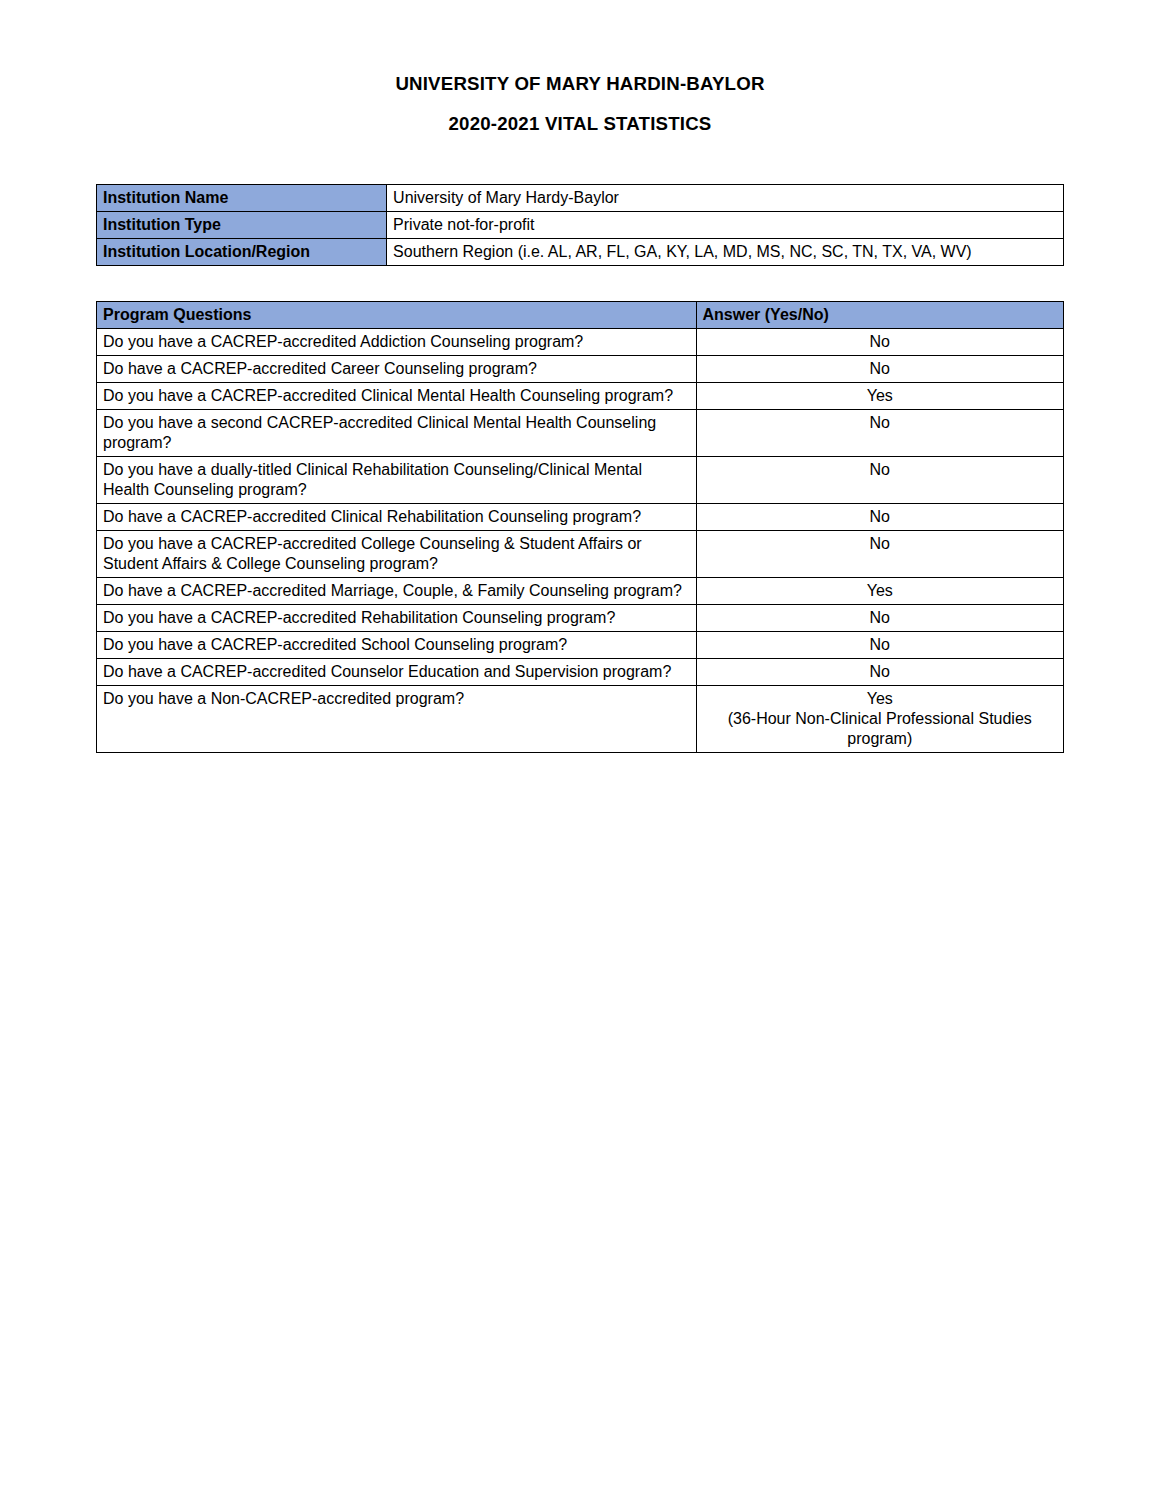UNIVERSITY OF MARY HARDIN-BAYLOR
2020-2021 VITAL STATISTICS
| Institution Name | University of Mary Hardy-Baylor |
| Institution Type | Private not-for-profit |
| Institution Location/Region | Southern Region (i.e. AL, AR, FL, GA, KY, LA, MD, MS, NC, SC, TN, TX, VA, WV) |
| Program Questions | Answer (Yes/No) |
| --- | --- |
| Do you have a CACREP-accredited Addiction Counseling program? | No |
| Do have a CACREP-accredited Career Counseling program? | No |
| Do you have a CACREP-accredited Clinical Mental Health Counseling program? | Yes |
| Do you have a second CACREP-accredited Clinical Mental Health Counseling program? | No |
| Do you have a dually-titled Clinical Rehabilitation Counseling/Clinical Mental Health Counseling program? | No |
| Do have a CACREP-accredited Clinical Rehabilitation Counseling program? | No |
| Do you have a CACREP-accredited College Counseling & Student Affairs or Student Affairs & College Counseling program? | No |
| Do have a CACREP-accredited Marriage, Couple, & Family Counseling program? | Yes |
| Do you have a CACREP-accredited Rehabilitation Counseling program? | No |
| Do you have a CACREP-accredited School Counseling program? | No |
| Do have a CACREP-accredited Counselor Education and Supervision program? | No |
| Do you have a Non-CACREP-accredited program? | Yes (36-Hour Non-Clinical Professional Studies program) |